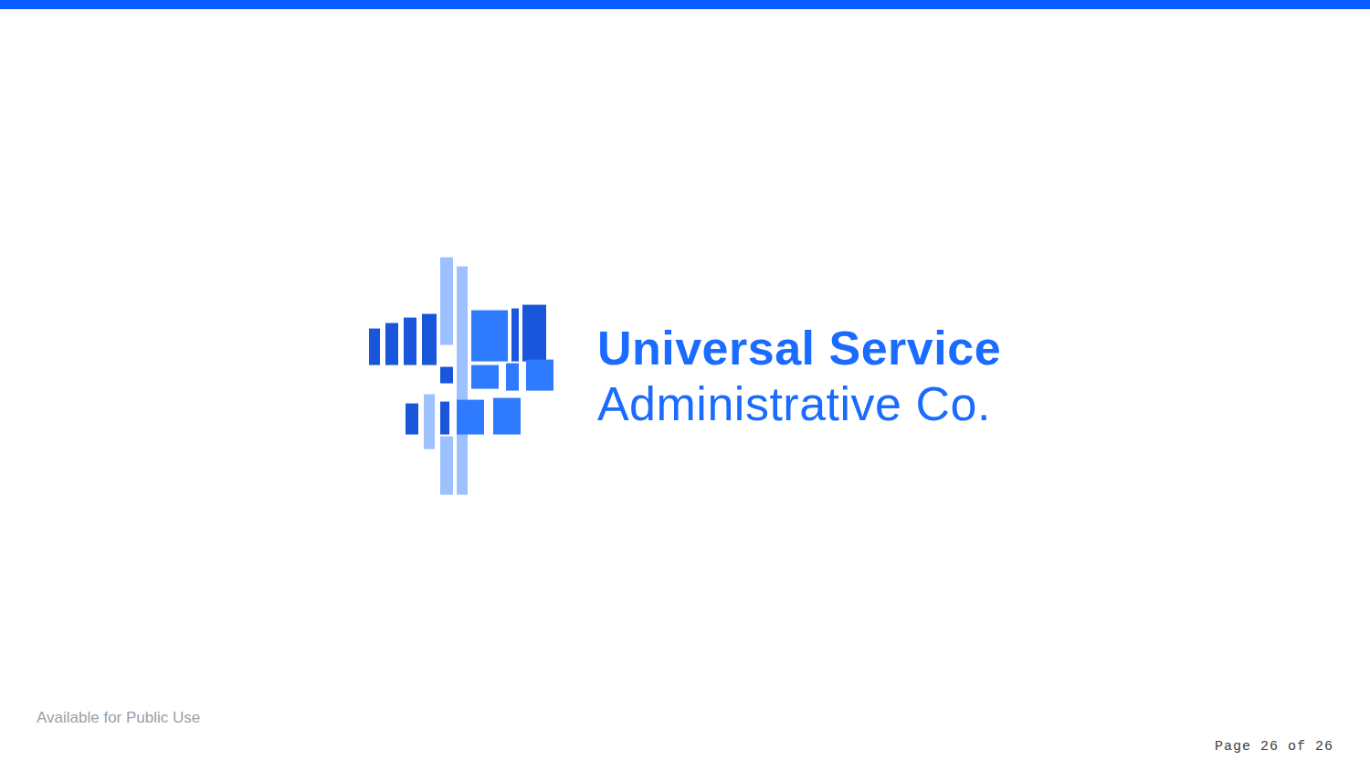Universal Service
Administrative Co.
Available for Public Use
Page 26 of 26